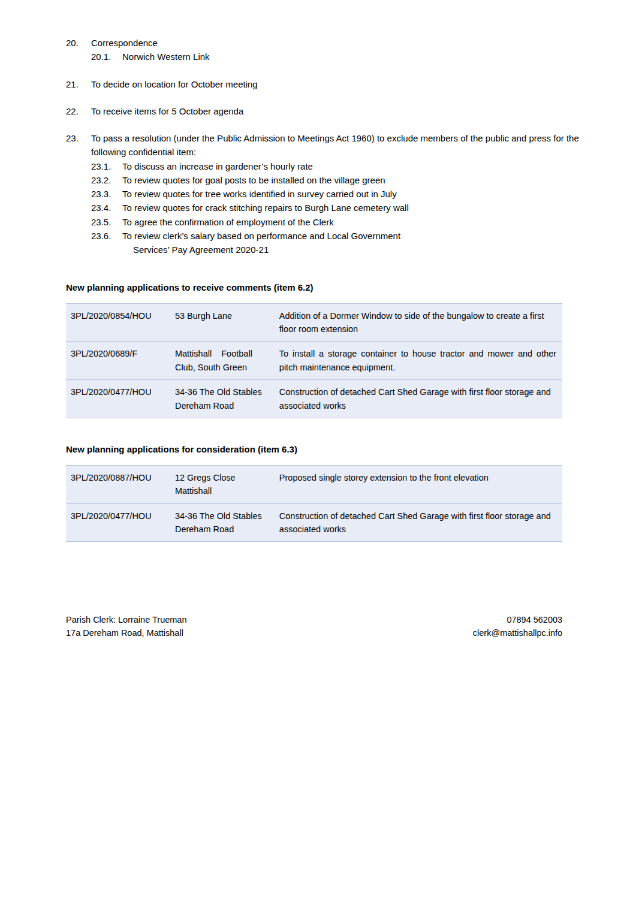Correspondence
Norwich Western Link
To decide on location for October meeting
To receive items for 5 October agenda
To pass a resolution (under the Public Admission to Meetings Act 1960) to exclude members of the public and press for the following confidential item:
To discuss an increase in gardener’s hourly rate
To review quotes for goal posts to be installed on the village green
To review quotes for tree works identified in survey carried out in July
To review quotes for crack stitching repairs to Burgh Lane cemetery wall
To agree the confirmation of employment of the Clerk
To review clerk’s salary based on performance and Local Government
Services’ Pay Agreement 2020-21
New planning applications to receive comments (item 6.2)
| 3PL/2020/0854/HOU | 53 Burgh Lane | Addition of a Dormer Window to side of the bungalow to create a first floor room extension |
| 3PL/2020/0689/F | Mattishall Football Club, South Green | To install a storage container to house tractor and mower and other pitch maintenance equipment. |
| 3PL/2020/0477/HOU | 34-36 The Old Stables Dereham Road | Construction of detached Cart Shed Garage with first floor storage and associated works |
New planning applications for consideration (item 6.3)
| 3PL/2020/0887/HOU | 12 Gregs Close Mattishall | Proposed single storey extension to the front elevation |
| 3PL/2020/0477/HOU | 34-36 The Old Stables Dereham Road | Construction of detached Cart Shed Garage with first floor storage and associated works |
Parish Clerk: Lorraine Trueman
17a Dereham Road, Mattishall
07894 562003
clerk@mattishallpc.info